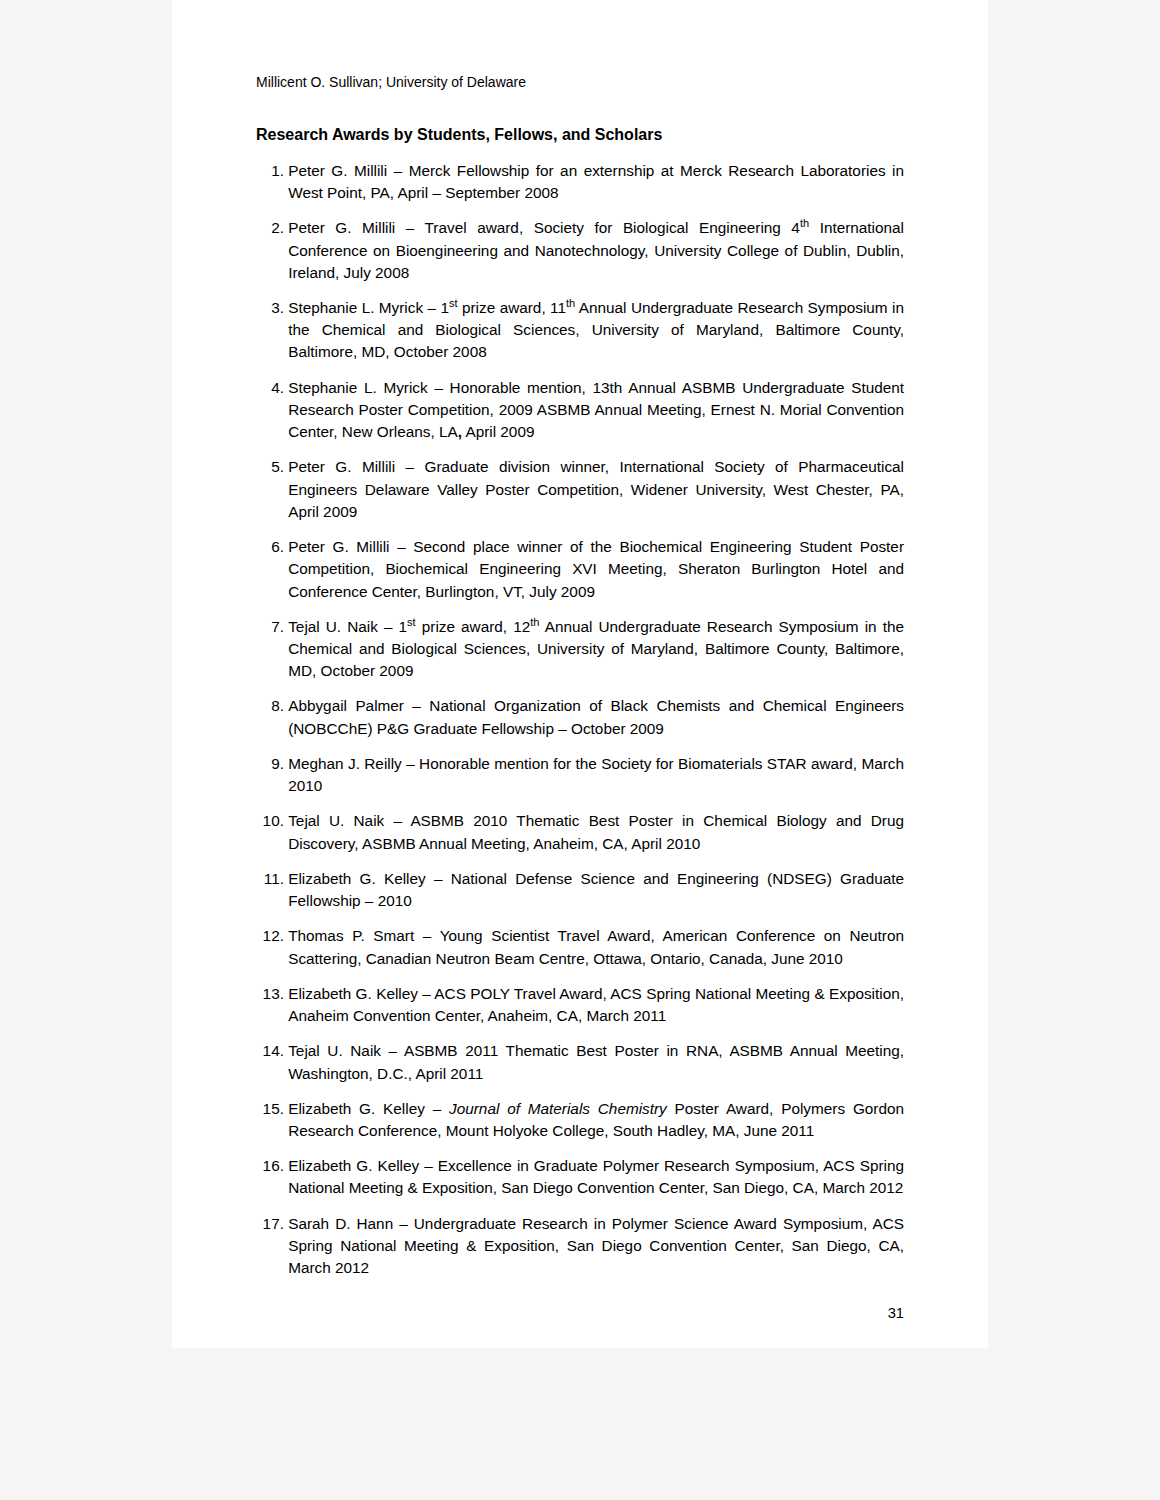Millicent O. Sullivan; University of Delaware
Research Awards by Students, Fellows, and Scholars
Peter G. Millili – Merck Fellowship for an externship at Merck Research Laboratories in West Point, PA, April – September 2008
Peter G. Millili – Travel award, Society for Biological Engineering 4th International Conference on Bioengineering and Nanotechnology, University College of Dublin, Dublin, Ireland, July 2008
Stephanie L. Myrick – 1st prize award, 11th Annual Undergraduate Research Symposium in the Chemical and Biological Sciences, University of Maryland, Baltimore County, Baltimore, MD, October 2008
Stephanie L. Myrick – Honorable mention, 13th Annual ASBMB Undergraduate Student Research Poster Competition, 2009 ASBMB Annual Meeting, Ernest N. Morial Convention Center, New Orleans, LA, April 2009
Peter G. Millili – Graduate division winner, International Society of Pharmaceutical Engineers Delaware Valley Poster Competition, Widener University, West Chester, PA, April 2009
Peter G. Millili – Second place winner of the Biochemical Engineering Student Poster Competition, Biochemical Engineering XVI Meeting, Sheraton Burlington Hotel and Conference Center, Burlington, VT, July 2009
Tejal U. Naik – 1st prize award, 12th Annual Undergraduate Research Symposium in the Chemical and Biological Sciences, University of Maryland, Baltimore County, Baltimore, MD, October 2009
Abbygail Palmer – National Organization of Black Chemists and Chemical Engineers (NOBCChE) P&G Graduate Fellowship – October 2009
Meghan J. Reilly – Honorable mention for the Society for Biomaterials STAR award, March 2010
Tejal U. Naik – ASBMB 2010 Thematic Best Poster in Chemical Biology and Drug Discovery, ASBMB Annual Meeting, Anaheim, CA, April 2010
Elizabeth G. Kelley – National Defense Science and Engineering (NDSEG) Graduate Fellowship – 2010
Thomas P. Smart – Young Scientist Travel Award, American Conference on Neutron Scattering, Canadian Neutron Beam Centre, Ottawa, Ontario, Canada, June 2010
Elizabeth G. Kelley – ACS POLY Travel Award, ACS Spring National Meeting & Exposition, Anaheim Convention Center, Anaheim, CA, March 2011
Tejal U. Naik – ASBMB 2011 Thematic Best Poster in RNA, ASBMB Annual Meeting, Washington, D.C., April 2011
Elizabeth G. Kelley – Journal of Materials Chemistry Poster Award, Polymers Gordon Research Conference, Mount Holyoke College, South Hadley, MA, June 2011
Elizabeth G. Kelley – Excellence in Graduate Polymer Research Symposium, ACS Spring National Meeting & Exposition, San Diego Convention Center, San Diego, CA, March 2012
Sarah D. Hann – Undergraduate Research in Polymer Science Award Symposium, ACS Spring National Meeting & Exposition, San Diego Convention Center, San Diego, CA, March 2012
31